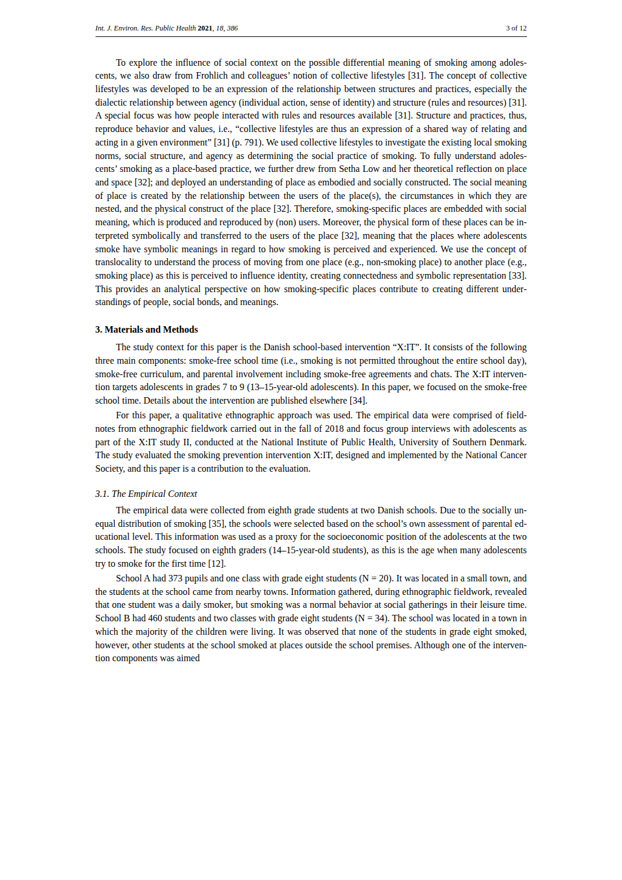Int. J. Environ. Res. Public Health 2021, 18, 386
3 of 12
To explore the influence of social context on the possible differential meaning of smoking among adolescents, we also draw from Frohlich and colleagues’ notion of collective lifestyles [31]. The concept of collective lifestyles was developed to be an expression of the relationship between structures and practices, especially the dialectic relationship between agency (individual action, sense of identity) and structure (rules and resources) [31]. A special focus was how people interacted with rules and resources available [31]. Structure and practices, thus, reproduce behavior and values, i.e., “collective lifestyles are thus an expression of a shared way of relating and acting in a given environment” [31] (p. 791). We used collective lifestyles to investigate the existing local smoking norms, social structure, and agency as determining the social practice of smoking. To fully understand adolescents’ smoking as a place-based practice, we further drew from Setha Low and her theoretical reflection on place and space [32]; and deployed an understanding of place as embodied and socially constructed. The social meaning of place is created by the relationship between the users of the place(s), the circumstances in which they are nested, and the physical construct of the place [32]. Therefore, smoking-specific places are embedded with social meaning, which is produced and reproduced by (non) users. Moreover, the physical form of these places can be interpreted symbolically and transferred to the users of the place [32], meaning that the places where adolescents smoke have symbolic meanings in regard to how smoking is perceived and experienced. We use the concept of translocality to understand the process of moving from one place (e.g., non-smoking place) to another place (e.g., smoking place) as this is perceived to influence identity, creating connectedness and symbolic representation [33]. This provides an analytical perspective on how smoking-specific places contribute to creating different understandings of people, social bonds, and meanings.
3. Materials and Methods
The study context for this paper is the Danish school-based intervention “X:IT”. It consists of the following three main components: smoke-free school time (i.e., smoking is not permitted throughout the entire school day), smoke-free curriculum, and parental involvement including smoke-free agreements and chats. The X:IT intervention targets adolescents in grades 7 to 9 (13–15-year-old adolescents). In this paper, we focused on the smoke-free school time. Details about the intervention are published elsewhere [34].
For this paper, a qualitative ethnographic approach was used. The empirical data were comprised of fieldnotes from ethnographic fieldwork carried out in the fall of 2018 and focus group interviews with adolescents as part of the X:IT study II, conducted at the National Institute of Public Health, University of Southern Denmark. The study evaluated the smoking prevention intervention X:IT, designed and implemented by the National Cancer Society, and this paper is a contribution to the evaluation.
3.1. The Empirical Context
The empirical data were collected from eighth grade students at two Danish schools. Due to the socially unequal distribution of smoking [35], the schools were selected based on the school’s own assessment of parental educational level. This information was used as a proxy for the socioeconomic position of the adolescents at the two schools. The study focused on eighth graders (14–15-year-old students), as this is the age when many adolescents try to smoke for the first time [12].
School A had 373 pupils and one class with grade eight students (N = 20). It was located in a small town, and the students at the school came from nearby towns. Information gathered, during ethnographic fieldwork, revealed that one student was a daily smoker, but smoking was a normal behavior at social gatherings in their leisure time. School B had 460 students and two classes with grade eight students (N = 34). The school was located in a town in which the majority of the children were living. It was observed that none of the students in grade eight smoked, however, other students at the school smoked at places outside the school premises. Although one of the intervention components was aimed